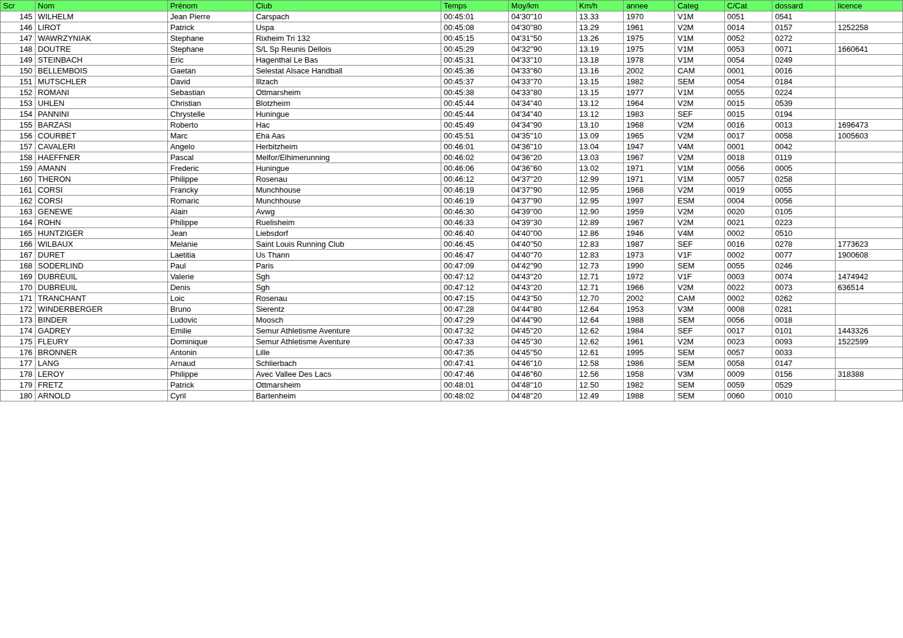| Scr | Nom | Prénom | Club | Temps | Moy/km | Km/h | annee | Categ | C/Cat | dossard | licence |
| --- | --- | --- | --- | --- | --- | --- | --- | --- | --- | --- | --- |
| 145 | WILHELM | Jean Pierre | Carspach | 00:45:01 | 04'30''10 | 13.33 | 1970 | V1M | 0051 | 0541 | |
| 146 | LIROT | Patrick | Uspa | 00:45:08 | 04'30''80 | 13.29 | 1961 | V2M | 0014 | 0157 | 1252258 |
| 147 | WAWRZYNIAK | Stephane | Rixheim Tri 132 | 00:45:15 | 04'31''50 | 13.26 | 1975 | V1M | 0052 | 0272 | |
| 148 | DOUTRE | Stephane | S/L Sp Reunis Dellois | 00:45:29 | 04'32''90 | 13.19 | 1975 | V1M | 0053 | 0071 | 1660641 |
| 149 | STEINBACH | Eric | Hagenthal Le Bas | 00:45:31 | 04'33''10 | 13.18 | 1978 | V1M | 0054 | 0249 | |
| 150 | BELLEMBOIS | Gaetan | Selestat Alsace Handball | 00:45:36 | 04'33''60 | 13.16 | 2002 | CAM | 0001 | 0016 | |
| 151 | MUTSCHLER | David | Illzach | 00:45:37 | 04'33''70 | 13.15 | 1982 | SEM | 0054 | 0184 | |
| 152 | ROMANI | Sebastian | Ottmarsheim | 00:45:38 | 04'33''80 | 13.15 | 1977 | V1M | 0055 | 0224 | |
| 153 | UHLEN | Christian | Blotzheim | 00:45:44 | 04'34''40 | 13.12 | 1964 | V2M | 0015 | 0539 | |
| 154 | PANNINI | Chrystelle | Huningue | 00:45:44 | 04'34''40 | 13.12 | 1983 | SEF | 0015 | 0194 | |
| 155 | BARZASI | Roberto | Hac | 00:45:49 | 04'34''90 | 13.10 | 1968 | V2M | 0016 | 0013 | 1696473 |
| 156 | COURBET | Marc | Eha Aas | 00:45:51 | 04'35''10 | 13.09 | 1965 | V2M | 0017 | 0058 | 1005603 |
| 157 | CAVALERI | Angelo | Herbitzheim | 00:46:01 | 04'36''10 | 13.04 | 1947 | V4M | 0001 | 0042 | |
| 158 | HAEFFNER | Pascal | Melfor/Elhimerunning | 00:46:02 | 04'36''20 | 13.03 | 1967 | V2M | 0018 | 0119 | |
| 159 | AMANN | Frederic | Huningue | 00:46:06 | 04'36''60 | 13.02 | 1971 | V1M | 0056 | 0005 | |
| 160 | THERON | Philippe | Rosenau | 00:46:12 | 04'37''20 | 12.99 | 1971 | V1M | 0057 | 0258 | |
| 161 | CORSI | Francky | Munchhouse | 00:46:19 | 04'37''90 | 12.95 | 1968 | V2M | 0019 | 0055 | |
| 162 | CORSI | Romaric | Munchhouse | 00:46:19 | 04'37''90 | 12.95 | 1997 | ESM | 0004 | 0056 | |
| 163 | GENEWE | Alain | Avwg | 00:46:30 | 04'39''00 | 12.90 | 1959 | V2M | 0020 | 0105 | |
| 164 | ROHN | Philippe | Ruelisheim | 00:46:33 | 04'39''30 | 12.89 | 1967 | V2M | 0021 | 0223 | |
| 165 | HUNTZIGER | Jean | Liebsdorf | 00:46:40 | 04'40''00 | 12.86 | 1946 | V4M | 0002 | 0510 | |
| 166 | WILBAUX | Melanie | Saint Louis Running Club | 00:46:45 | 04'40''50 | 12.83 | 1987 | SEF | 0016 | 0278 | 1773623 |
| 167 | DURET | Laetitia | Us Thann | 00:46:47 | 04'40''70 | 12.83 | 1973 | V1F | 0002 | 0077 | 1900608 |
| 168 | SODERLIND | Paul | Paris | 00:47:09 | 04'42''90 | 12.73 | 1990 | SEM | 0055 | 0246 | |
| 169 | DUBREUIL | Valerie | Sgh | 00:47:12 | 04'43''20 | 12.71 | 1972 | V1F | 0003 | 0074 | 1474942 |
| 170 | DUBREUIL | Denis | Sgh | 00:47:12 | 04'43''20 | 12.71 | 1966 | V2M | 0022 | 0073 | 636514 |
| 171 | TRANCHANT | Loic | Rosenau | 00:47:15 | 04'43''50 | 12.70 | 2002 | CAM | 0002 | 0262 | |
| 172 | WINDERBERGER | Bruno | Sierentz | 00:47:28 | 04'44''80 | 12.64 | 1953 | V3M | 0008 | 0281 | |
| 173 | BINDER | Ludovic | Moosch | 00:47:29 | 04'44''90 | 12.64 | 1988 | SEM | 0056 | 0018 | |
| 174 | GADREY | Emilie | Semur Athletisme Aventure | 00:47:32 | 04'45''20 | 12.62 | 1984 | SEF | 0017 | 0101 | 1443326 |
| 175 | FLEURY | Dominique | Semur Athletisme Aventure | 00:47:33 | 04'45''30 | 12.62 | 1961 | V2M | 0023 | 0093 | 1522599 |
| 176 | BRONNER | Antonin | Lille | 00:47:35 | 04'45''50 | 12.61 | 1995 | SEM | 0057 | 0033 | |
| 177 | LANG | Arnaud | Schlierbach | 00:47:41 | 04'46''10 | 12.58 | 1986 | SEM | 0058 | 0147 | |
| 178 | LEROY | Philippe | Avec Vallee Des Lacs | 00:47:46 | 04'46''60 | 12.56 | 1958 | V3M | 0009 | 0156 | 318388 |
| 179 | FRETZ | Patrick | Ottmarsheim | 00:48:01 | 04'48''10 | 12.50 | 1982 | SEM | 0059 | 0529 | |
| 180 | ARNOLD | Cyril | Bartenheim | 00:48:02 | 04'48''20 | 12.49 | 1988 | SEM | 0060 | 0010 | |